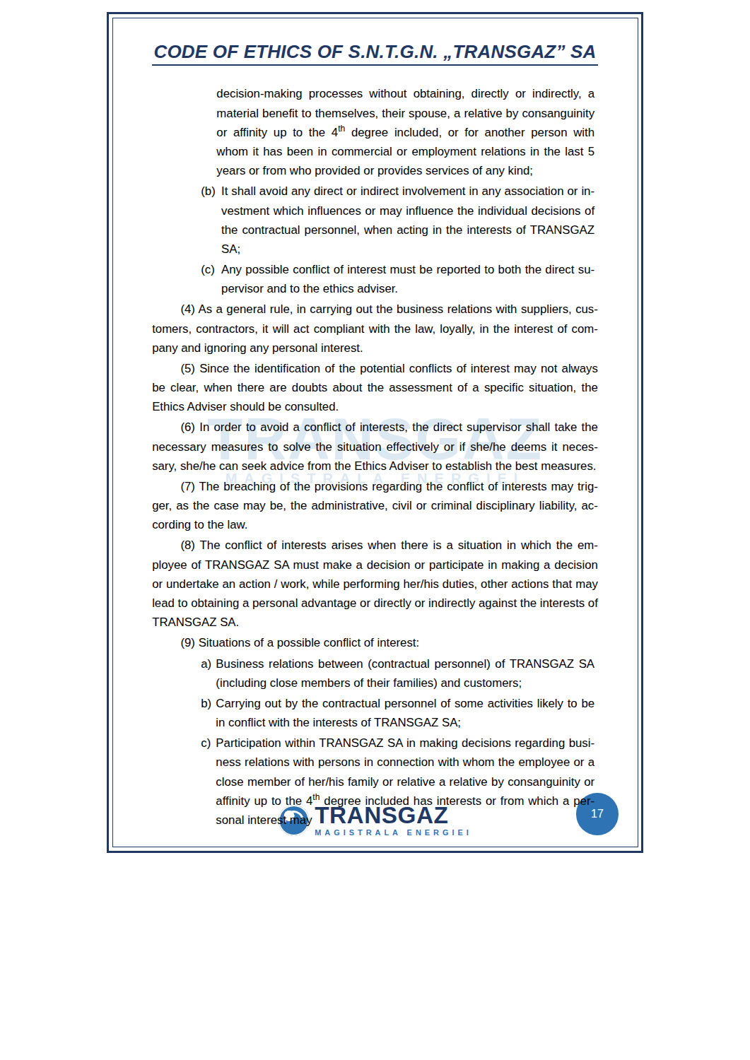CODE OF ETHICS OF S.N.T.G.N. „TRANSGAZ” SA
TRANSGAZ
MAGISTRALA ENERGIEI
decision-making processes without obtaining, directly or indirectly, a material benefit to themselves, their spouse, a relative by consanguinity or affinity up to the 4th degree included, or for another person with whom it has been in commercial or employment relations in the last 5 years or from who provided or provides services of any kind;
(b) It shall avoid any direct or indirect involvement in any association or investment which influences or may influence the individual decisions of the contractual personnel, when acting in the interests of TRANSGAZ SA;
(c) Any possible conflict of interest must be reported to both the direct supervisor and to the ethics adviser.
(4) As a general rule, in carrying out the business relations with suppliers, customers, contractors, it will act compliant with the law, loyally, in the interest of company and ignoring any personal interest.
(5) Since the identification of the potential conflicts of interest may not always be clear, when there are doubts about the assessment of a specific situation, the Ethics Adviser should be consulted.
(6) In order to avoid a conflict of interests, the direct supervisor shall take the necessary measures to solve the situation effectively or if she/he deems it necessary, she/he can seek advice from the Ethics Adviser to establish the best measures.
(7) The breaching of the provisions regarding the conflict of interests may trigger, as the case may be, the administrative, civil or criminal disciplinary liability, according to the law.
(8) The conflict of interests arises when there is a situation in which the employee of TRANSGAZ SA must make a decision or participate in making a decision or undertake an action / work, while performing her/his duties, other actions that may lead to obtaining a personal advantage or directly or indirectly against the interests of TRANSGAZ SA.
(9) Situations of a possible conflict of interest:
a) Business relations between (contractual personnel) of TRANSGAZ SA (including close members of their families) and customers;
b) Carrying out by the contractual personnel of some activities likely to be in conflict with the interests of TRANSGAZ SA;
c) Participation within TRANSGAZ SA in making decisions regarding business relations with persons in connection with whom the employee or a close member of her/his family or relative a relative by consanguinity or affinity up to the 4th degree included has interests or from which a personal interest may
TRANSGAZ
MAGISTRALA ENERGIEI
17